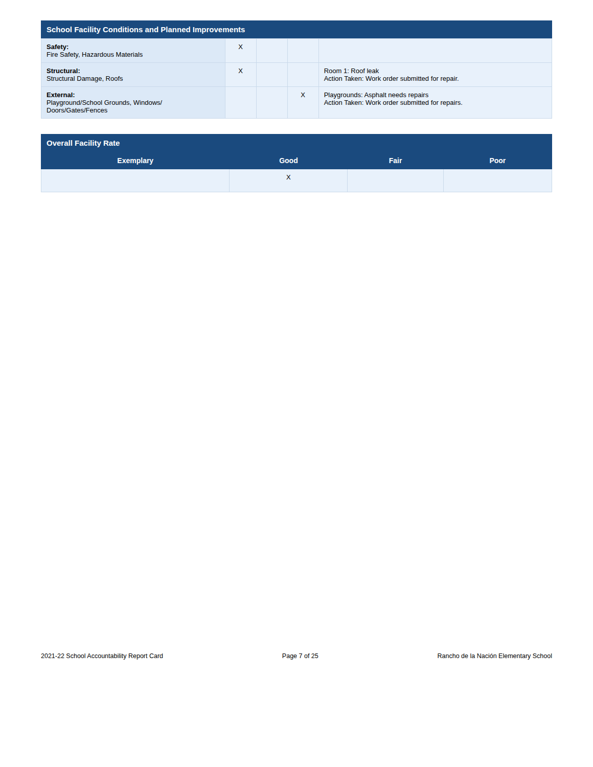School Facility Conditions and Planned Improvements
| Safety: Fire Safety, Hazardous Materials | X | | | |
| Structural: Structural Damage, Roofs | X | | | Room 1: Roof leak Action Taken: Work order submitted for repair. |
| External: Playground/School Grounds, Windows/ Doors/Gates/Fences | | | X | Playgrounds: Asphalt needs repairs Action Taken: Work order submitted for repairs. |
Overall Facility Rate
| Exemplary | Good | Fair | Poor |
| --- | --- | --- | --- |
| | X | | |
2021-22 School Accountability Report Card Page 7 of 25 Rancho de la Nación Elementary School